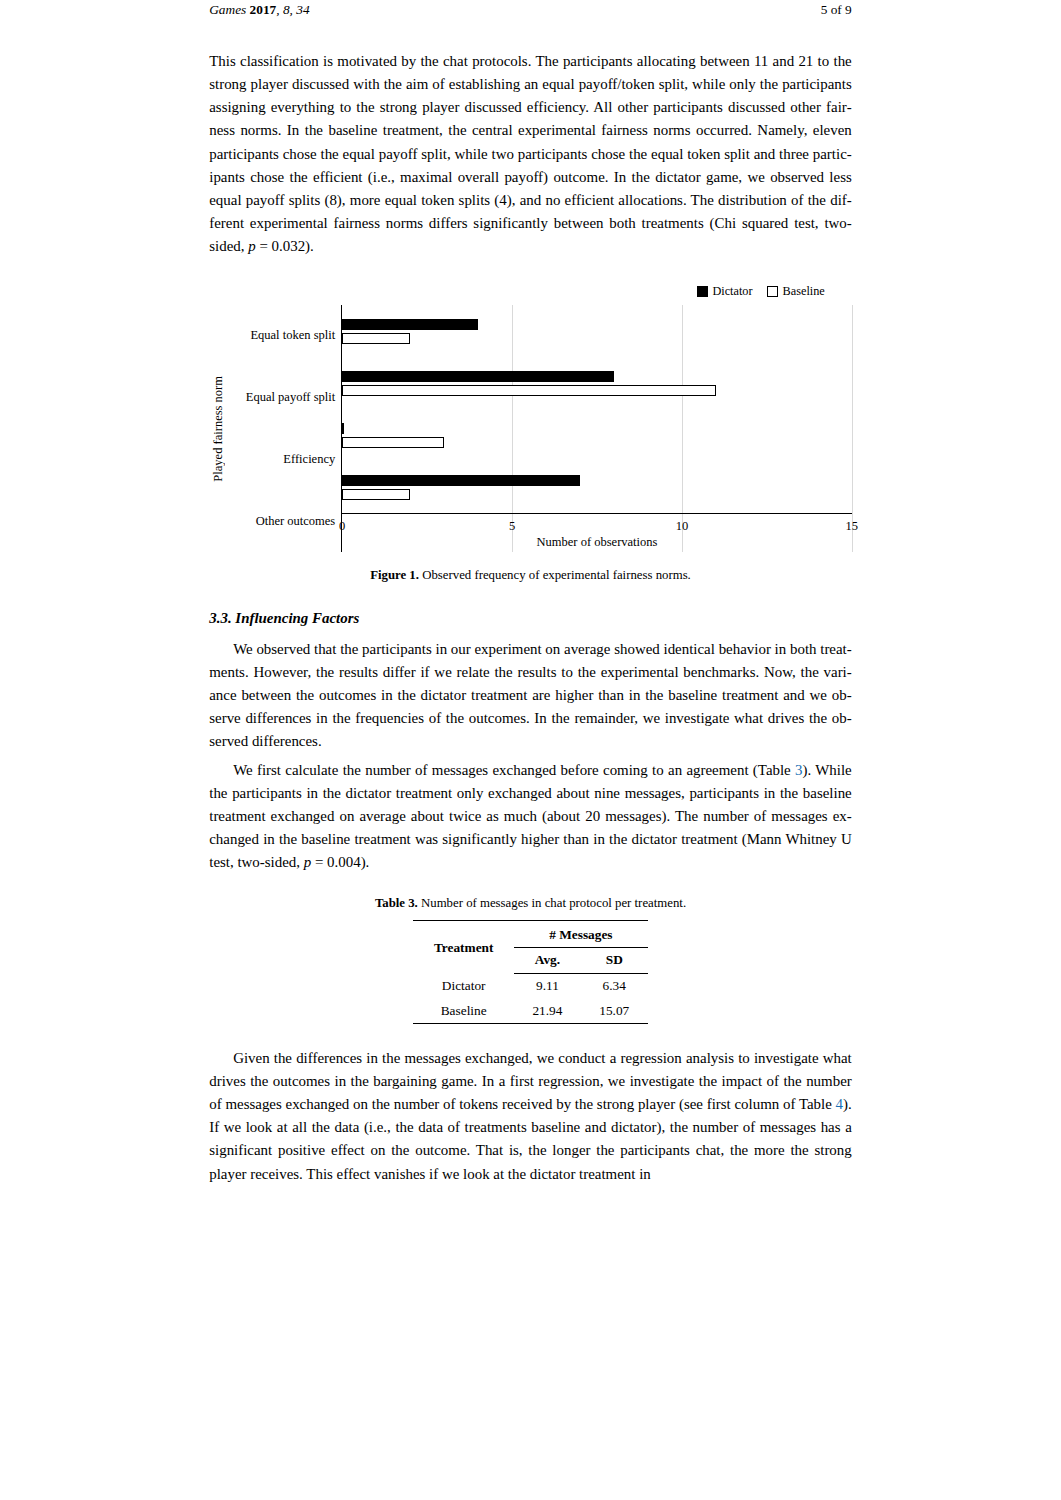Games 2017, 8, 34
5 of 9
This classification is motivated by the chat protocols. The participants allocating between 11 and 21 to the strong player discussed with the aim of establishing an equal payoff/token split, while only the participants assigning everything to the strong player discussed efficiency. All other participants discussed other fairness norms. In the baseline treatment, the central experimental fairness norms occurred. Namely, eleven participants chose the equal payoff split, while two participants chose the equal token split and three participants chose the efficient (i.e., maximal overall payoff) outcome. In the dictator game, we observed less equal payoff splits (8), more equal token splits (4), and no efficient allocations. The distribution of the different experimental fairness norms differs significantly between both treatments (Chi squared test, two-sided, p = 0.032).
Dictator Baseline
Played fairness norm
Equal token split
Equal payoff split
Efficiency
Other outcomes
0 5 10 15
Number of observations
Figure 1. Observed frequency of experimental fairness norms.
3.3. Influencing Factors
We observed that the participants in our experiment on average showed identical behavior in both treatments. However, the results differ if we relate the results to the experimental benchmarks. Now, the variance between the outcomes in the dictator treatment are higher than in the baseline treatment and we observe differences in the frequencies of the outcomes. In the remainder, we investigate what drives the observed differences.
We first calculate the number of messages exchanged before coming to an agreement (Table 3). While the participants in the dictator treatment only exchanged about nine messages, participants in the baseline treatment exchanged on average about twice as much (about 20 messages). The number of messages exchanged in the baseline treatment was significantly higher than in the dictator treatment (Mann Whitney U test, two-sided, p = 0.004).
Table 3. Number of messages in chat protocol per treatment.
| Treatment | # Messages |
| --- | --- |
| Avg. | SD |
| Dictator | 9.11 | 6.34 |
| Baseline | 21.94 | 15.07 |
Given the differences in the messages exchanged, we conduct a regression analysis to investigate what drives the outcomes in the bargaining game. In a first regression, we investigate the impact of the number of messages exchanged on the number of tokens received by the strong player (see first column of Table 4). If we look at all the data (i.e., the data of treatments baseline and dictator), the number of messages has a significant positive effect on the outcome. That is, the longer the participants chat, the more the strong player receives. This effect vanishes if we look at the dictator treatment in